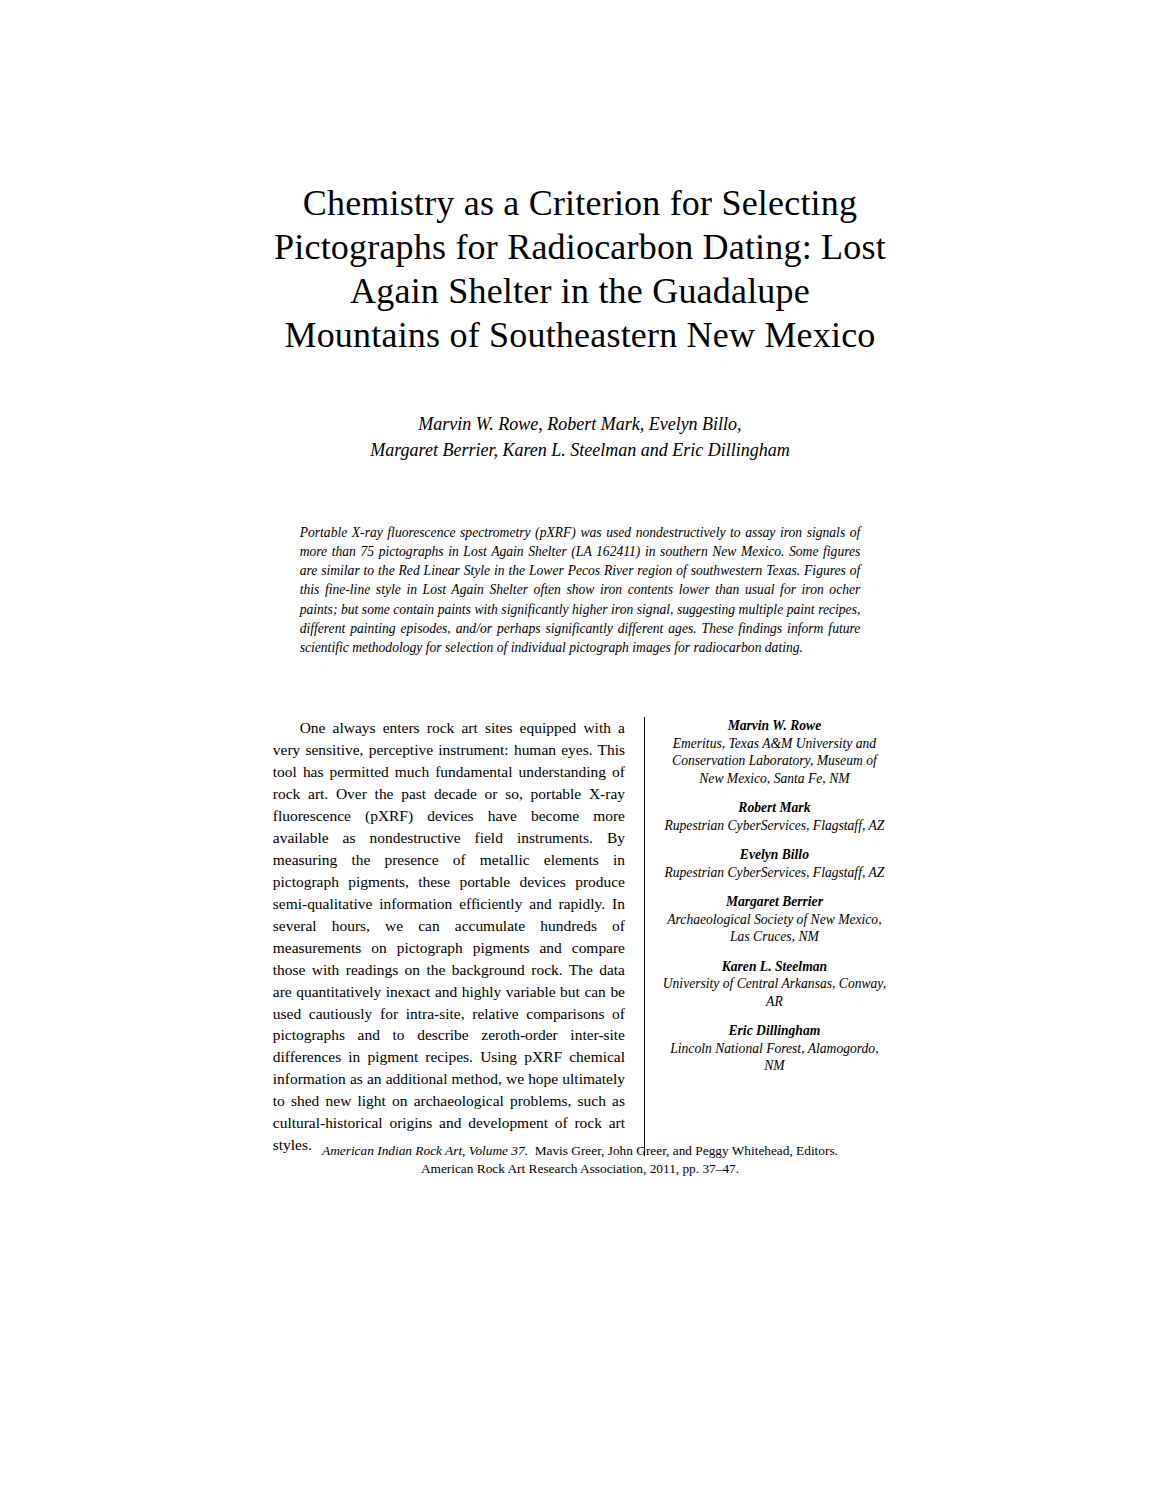Chemistry as a Criterion for Selecting Pictographs for Radiocarbon Dating: Lost Again Shelter in the Guadalupe Mountains of Southeastern New Mexico
Marvin W. Rowe, Robert Mark, Evelyn Billo,
Margaret Berrier, Karen L. Steelman and Eric Dillingham
Portable X-ray fluorescence spectrometry (pXRF) was used nondestructively to assay iron signals of more than 75 pictographs in Lost Again Shelter (LA 162411) in southern New Mexico. Some figures are similar to the Red Linear Style in the Lower Pecos River region of southwestern Texas. Figures of this fine-line style in Lost Again Shelter often show iron contents lower than usual for iron ocher paints; but some contain paints with significantly higher iron signal, suggesting multiple paint recipes, different painting episodes, and/or perhaps significantly different ages. These findings inform future scientific methodology for selection of individual pictograph images for radiocarbon dating.
One always enters rock art sites equipped with a very sensitive, perceptive instrument: human eyes. This tool has permitted much fundamental understanding of rock art. Over the past decade or so, portable X-ray fluorescence (pXRF) devices have become more available as nondestructive field instruments. By measuring the presence of metallic elements in pictograph pigments, these portable devices produce semi-qualitative information efficiently and rapidly. In several hours, we can accumulate hundreds of measurements on pictograph pigments and compare those with readings on the background rock. The data are quantitatively inexact and highly variable but can be used cautiously for intra-site, relative comparisons of pictographs and to describe zeroth-order inter-site differences in pigment recipes. Using pXRF chemical information as an additional method, we hope ultimately to shed new light on archaeological problems, such as cultural-historical origins and development of rock art styles.
Marvin W. Rowe
Emeritus, Texas A&M University and Conservation Laboratory, Museum of New Mexico, Santa Fe, NM
Robert Mark
Rupestrian CyberServices, Flagstaff, AZ
Evelyn Billo
Rupestrian CyberServices, Flagstaff, AZ
Margaret Berrier
Archaeological Society of New Mexico, Las Cruces, NM
Karen L. Steelman
University of Central Arkansas, Conway, AR
Eric Dillingham
Lincoln National Forest, Alamogordo, NM
American Indian Rock Art, Volume 37. Mavis Greer, John Greer, and Peggy Whitehead, Editors.
American Rock Art Research Association, 2011, pp. 37–47.